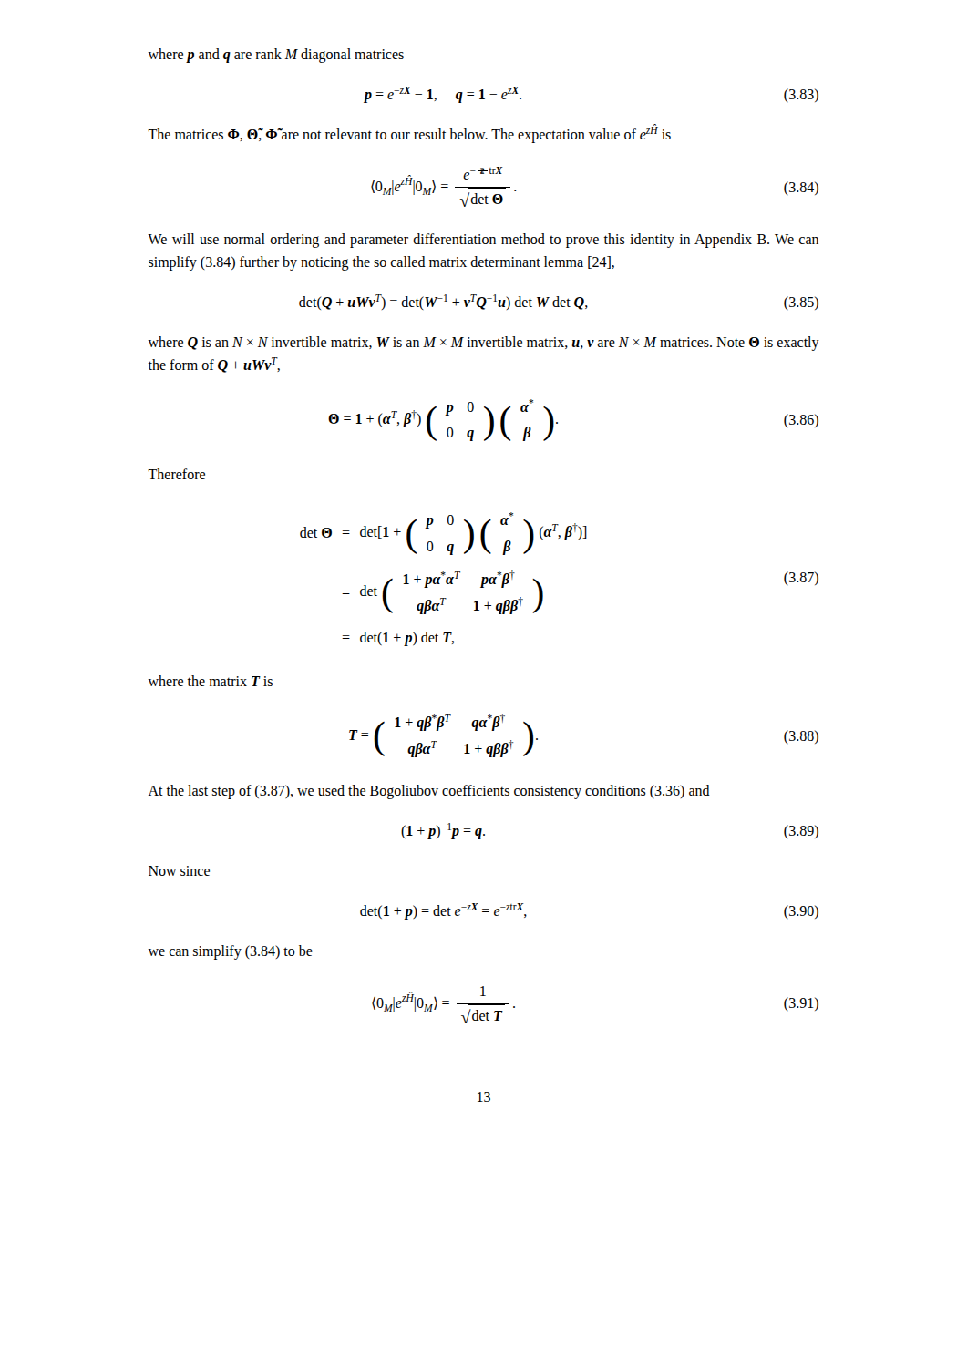where p and q are rank M diagonal matrices
p = e−zX − 1, q = 1 − ezX.
(3.83)
The matrices Φ, Θ̃, Φ̃ are not relevant to our result below. The expectation value of ezĤ is
⟨0M|ezĤ|0M⟩ = e−z 2 tr X det Θ .
(3.84)
We will use normal ordering and parameter differentiation method to prove this identity in Appendix B. We can simplify (3.84) further by noticing the so called matrix determinant lemma [24],
det(Q + uWvT) = det(W−1 + vTQ−1u) det W det Q,
(3.85)
where Q is an N × N invertible matrix, W is an M × M invertible matrix, u, v are N × M matrices. Note Θ is exactly the form of Q + uWvT,
Θ = 1 + (αT, β†) (
| p | 0 |
| 0 | q |
) (
| α * |
| β |
).
(3.86)
Therefore
| det Θ | = | det [ 1 + ( / p / 0 / / 0 / q / ) ( / α * / / β / ) ( α T , β † )] |
| | = | det ( / 1 + pα * α T / pα * β † / / qβα T / 1 + qββ † / ) |
| | = | det ( 1 + p ) det T , |
(3.87)
where the matrix T is
T = (
| 1 + qβ * β T | qα * β † |
| qβα T | 1 + qββ † |
).
(3.88)
At the last step of (3.87), we used the Bogoliubov coefficients consistency conditions (3.36) and
(1 + p)−1p = q.
(3.89)
Now since
det(1 + p) = det e−zX = e−ztr X,
(3.90)
we can simplify (3.84) to be
⟨0M|ezĤ|0M⟩ = 1 det T .
(3.91)
13